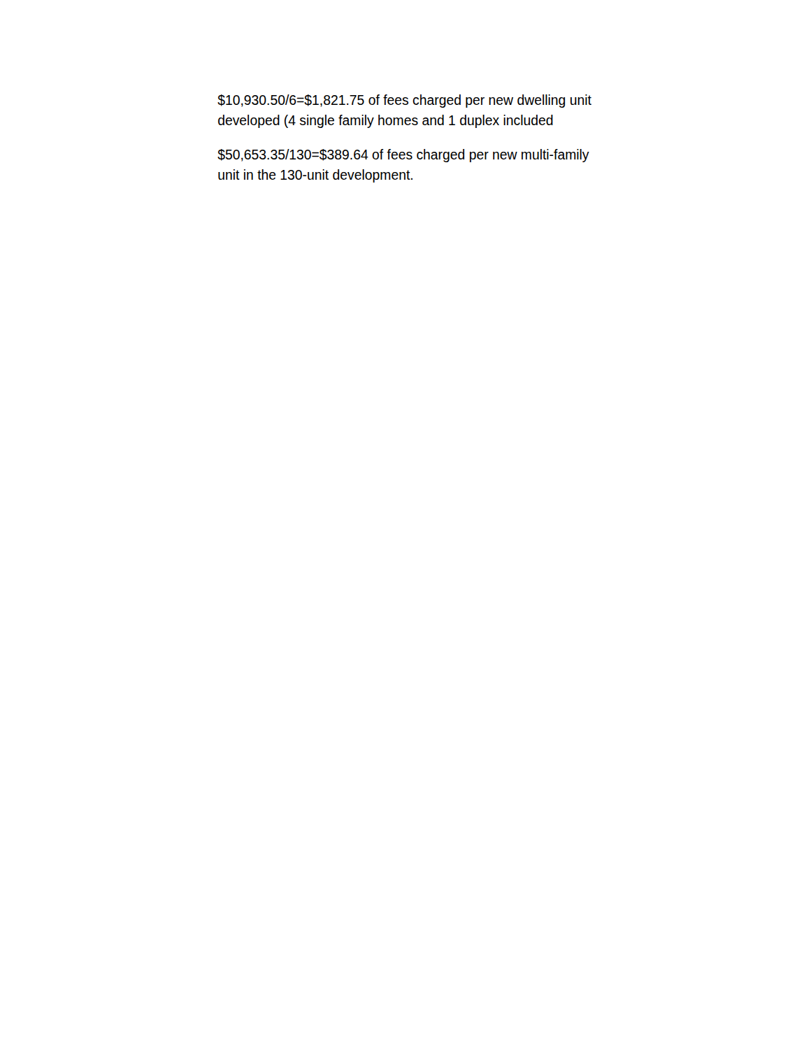$10,930.50/6=$1,821.75 of fees charged per new dwelling unit developed (4 single family homes and 1 duplex included
$50,653.35/130=$389.64 of fees charged per new multi-family unit in the 130-unit development.